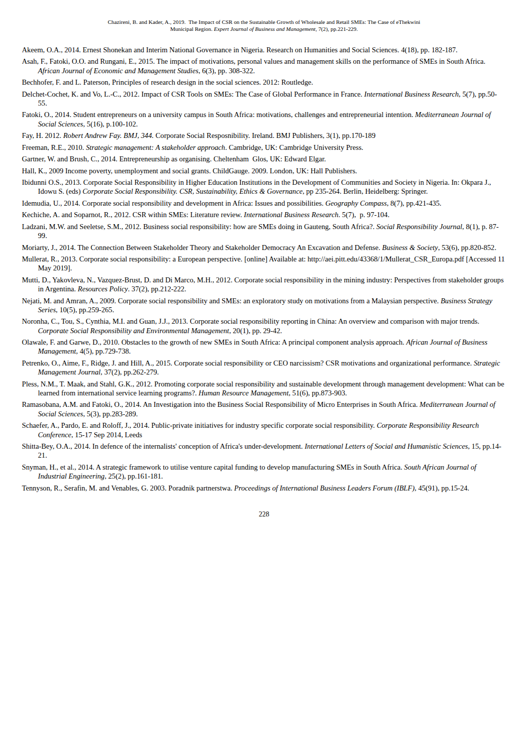Chazireni, B. and Kader, A., 2019. The Impact of CSR on the Sustainable Growth of Wholesale and Retail SMEs: The Case of eThekwini
Municipal Region. Expert Journal of Business and Management, 7(2), pp.221-229.
Akeem, O.A., 2014. Ernest Shonekan and Interim National Governance in Nigeria. Research on Humanities and Social Sciences. 4(18), pp. 182-187.
Asah, F., Fatoki, O.O. and Rungani, E., 2015. The impact of motivations, personal values and management skills on the performance of SMEs in South Africa. African Journal of Economic and Management Studies, 6(3), pp. 308-322.
Bechhofer, F. and L. Paterson, Principles of research design in the social sciences. 2012: Routledge.
Delchet-Cochet, K. and Vo, L.-C., 2012. Impact of CSR Tools on SMEs: The Case of Global Performance in France. International Business Research, 5(7), pp.50-55.
Fatoki, O., 2014. Student entrepreneurs on a university campus in South Africa: motivations, challenges and entrepreneurial intention. Mediterranean Journal of Social Sciences, 5(16), p.100-102.
Fay, H. 2012. Robert Andrew Fay. BMJ, 344. Corporate Social Resposnibility. Ireland. BMJ Publishers, 3(1), pp.170-189
Freeman, R.E., 2010. Strategic management: A stakeholder approach. Cambridge, UK: Cambridge University Press.
Gartner, W. and Brush, C., 2014. Entrepreneurship as organising. Cheltenham Glos, UK: Edward Elgar.
Hall, K., 2009 Income poverty, unemployment and social grants. ChildGauge. 2009. London, UK: Hall Publishers.
Ibidunni O.S., 2013. Corporate Social Responsibility in Higher Education Institutions in the Development of Communities and Society in Nigeria. In: Okpara J., Idowu S. (eds) Corporate Social Responsibility. CSR, Sustainability, Ethics & Governance, pp 235-264. Berlin, Heidelberg: Springer.
Idemudia, U., 2014. Corporate social responsibility and development in Africa: Issues and possibilities. Geography Compass, 8(7), pp.421-435.
Kechiche, A. and Soparnot, R., 2012. CSR within SMEs: Literature review. International Business Research. 5(7), p. 97-104.
Ladzani, M.W. and Seeletse, S.M., 2012. Business social responsibility: how are SMEs doing in Gauteng, South Africa?. Social Responsibility Journal, 8(1), p. 87-99.
Moriarty, J., 2014. The Connection Between Stakeholder Theory and Stakeholder Democracy An Excavation and Defense. Business & Society, 53(6), pp.820-852.
Mullerat, R., 2013. Corporate social responsibility: a European perspective. [online] Available at: http://aei.pitt.edu/43368/1/Mullerat_CSR_Europa.pdf [Accessed 11 May 2019].
Mutti, D., Yakovleva, N., Vazquez-Brust, D. and Di Marco, M.H., 2012. Corporate social responsibility in the mining industry: Perspectives from stakeholder groups in Argentina. Resources Policy. 37(2), pp.212-222.
Nejati, M. and Amran, A., 2009. Corporate social responsibility and SMEs: an exploratory study on motivations from a Malaysian perspective. Business Strategy Series, 10(5), pp.259-265.
Noronha, C., Tou, S., Cynthia, M.I. and Guan, J.J., 2013. Corporate social responsibility reporting in China: An overview and comparison with major trends. Corporate Social Responsibility and Environmental Management, 20(1), pp. 29-42.
Olawale, F. and Garwe, D., 2010. Obstacles to the growth of new SMEs in South Africa: A principal component analysis approach. African Journal of Business Management, 4(5), pp.729-738.
Petrenko, O., Aime, F., Ridge, J. and Hill, A., 2015. Corporate social responsibility or CEO narcissism? CSR motivations and organizational performance. Strategic Management Journal, 37(2), pp.262-279.
Pless, N.M., T. Maak, and Stahl, G.K., 2012. Promoting corporate social responsibility and sustainable development through management development: What can be learned from international service learning programs?. Human Resource Management, 51(6), pp.873-903.
Ramasobana, A.M. and Fatoki, O., 2014. An Investigation into the Business Social Responsibility of Micro Enterprises in South Africa. Mediterranean Journal of Social Sciences, 5(3), pp.283-289.
Schaefer, A., Pardo, E. and Roloff, J., 2014. Public-private initiatives for industry specific corporate social responsibility. Corporate Responsibility Research Conference, 15-17 Sep 2014, Leeds
Shitta-Bey, O.A., 2014. In defence of the internalists' conception of Africa's under-development. International Letters of Social and Humanistic Sciences, 15, pp.14-21.
Snyman, H., et al., 2014. A strategic framework to utilise venture capital funding to develop manufacturing SMEs in South Africa. South African Journal of Industrial Engineering, 25(2), pp.161-181.
Tennyson, R., Serafin, M. and Venables, G. 2003. Poradnik partnerstwa. Proceedings of International Business Leaders Forum (IBLF), 45(91), pp.15-24.
228